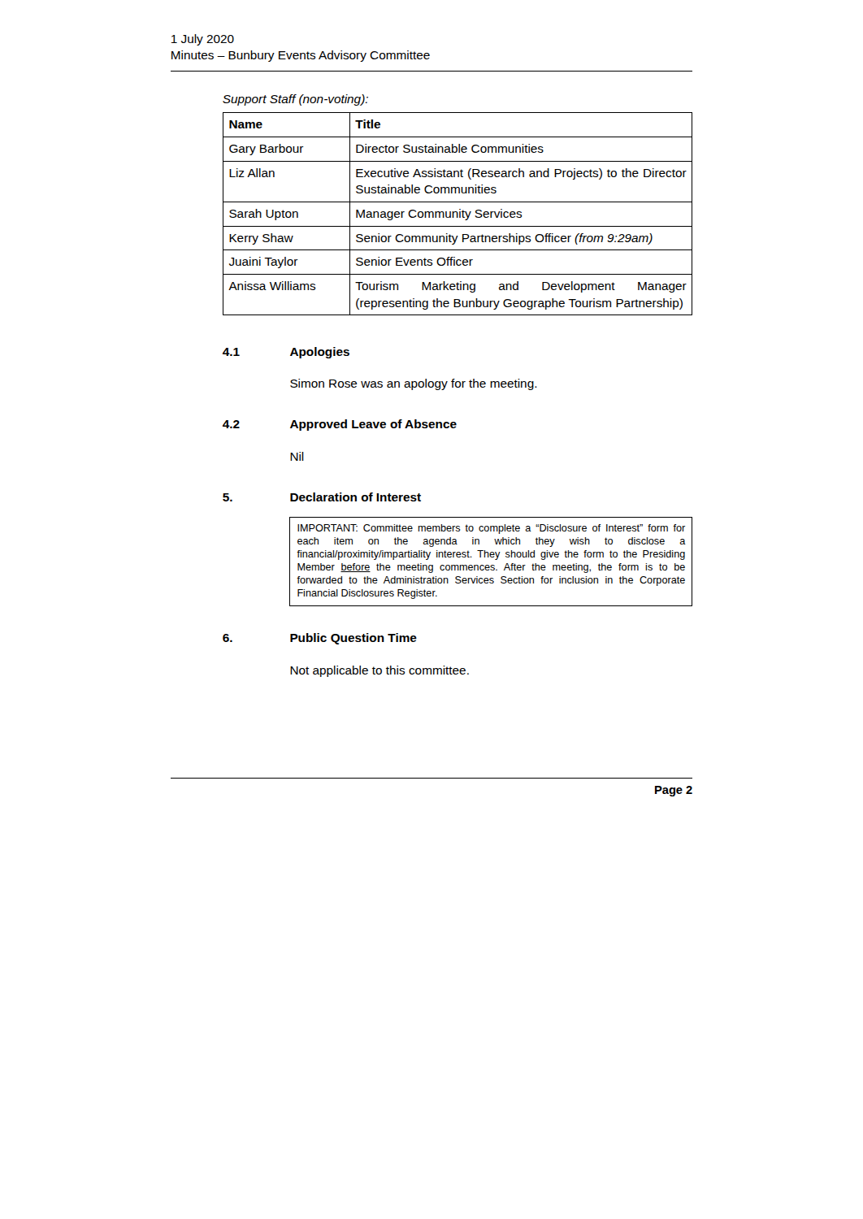1 July 2020
Minutes – Bunbury Events Advisory Committee
Support Staff (non-voting):
| Name | Title |
| --- | --- |
| Gary Barbour | Director Sustainable Communities |
| Liz Allan | Executive Assistant (Research and Projects) to the Director Sustainable Communities |
| Sarah Upton | Manager Community Services |
| Kerry Shaw | Senior Community Partnerships Officer (from 9:29am) |
| Juaini Taylor | Senior Events Officer |
| Anissa Williams | Tourism Marketing and Development Manager (representing the Bunbury Geographe Tourism Partnership) |
4.1 Apologies
Simon Rose was an apology for the meeting.
4.2 Approved Leave of Absence
Nil
5. Declaration of Interest
IMPORTANT: Committee members to complete a “Disclosure of Interest” form for each item on the agenda in which they wish to disclose a financial/proximity/impartiality interest. They should give the form to the Presiding Member before the meeting commences. After the meeting, the form is to be forwarded to the Administration Services Section for inclusion in the Corporate Financial Disclosures Register.
6. Public Question Time
Not applicable to this committee.
Page 2